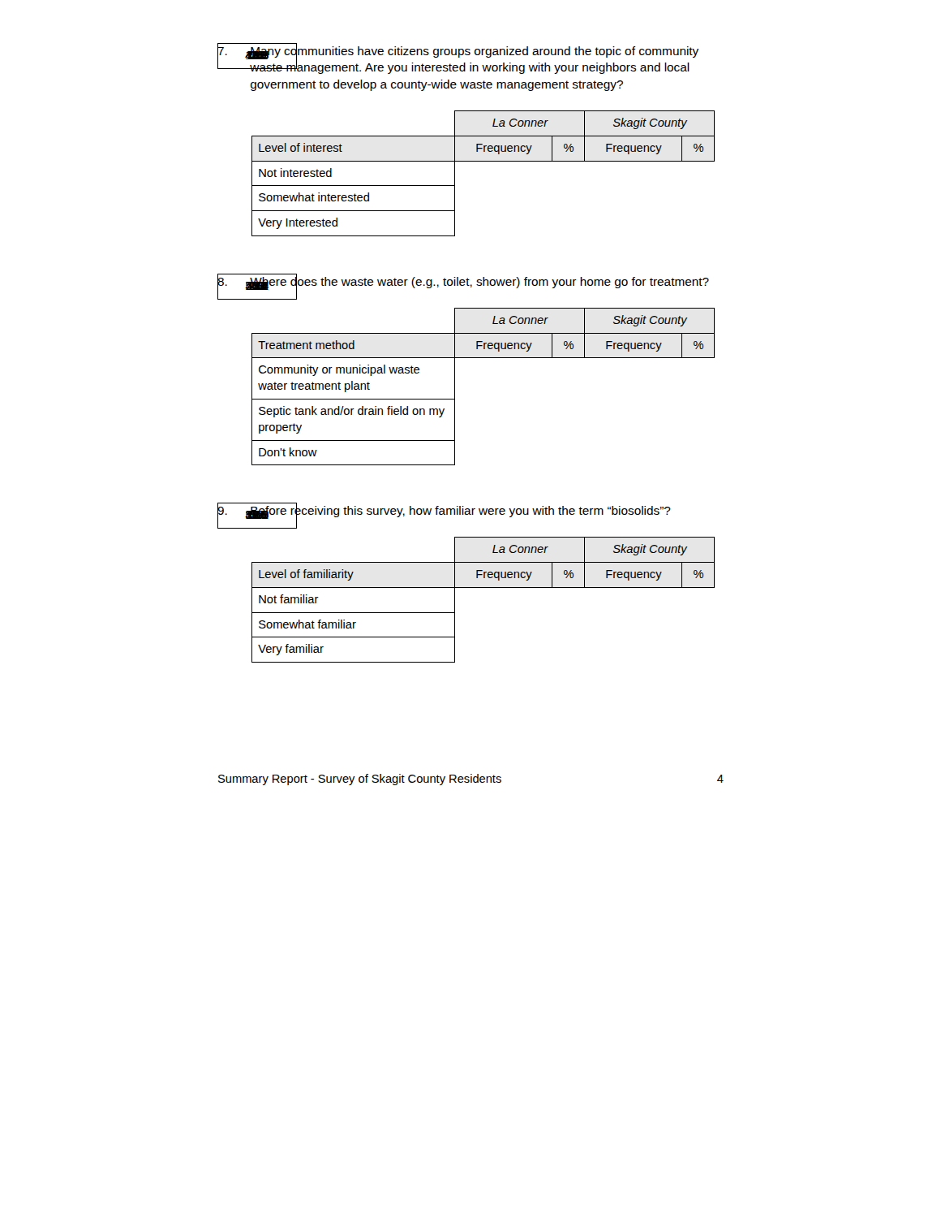7. Many communities have citizens groups organized around the topic of community waste management. Are you interested in working with your neighbors and local government to develop a county-wide waste management strategy?
| | La Conner | Skagit County |
| --- | --- | --- |
| Level of interest | Frequency | % | Frequency | % |
| Not interested | 71 | 42.3 | 113 | 46.5 |
| Somewhat interested | 74 | 44.0 | 104 | 42.8 |
| Very Interested | 23 | 13.7 | 26 | 10.7 |
8. Where does the waste water (e.g., toilet, shower) from your home go for treatment?
| | La Conner | Skagit County |
| --- | --- | --- |
| Treatment method | Frequency | % | Frequency | % |
| Community or municipal waste water treatment plant | 138 | 74.6 | 127 | 47.4 |
| Septic tank and/or drain field on my property | 43 | 23.2 | 136 | 50.7 |
| Don't know | 4 | 2.2 | 5 | 1.9 |
9. Before receiving this survey, how familiar were you with the term “biosolids”?
| | La Conner | Skagit County |
| --- | --- | --- |
| Level of familiarity | Frequency | % | Frequency | % |
| Not familiar | 19 | 10.3 | 104 | 38.9 |
| Somewhat familiar | 109 | 58.9 | 126 | 47.2 |
| Very familiar | 57 | 30.8 | 37 | 13.9 |
Summary Report - Survey of Skagit County Residents 4